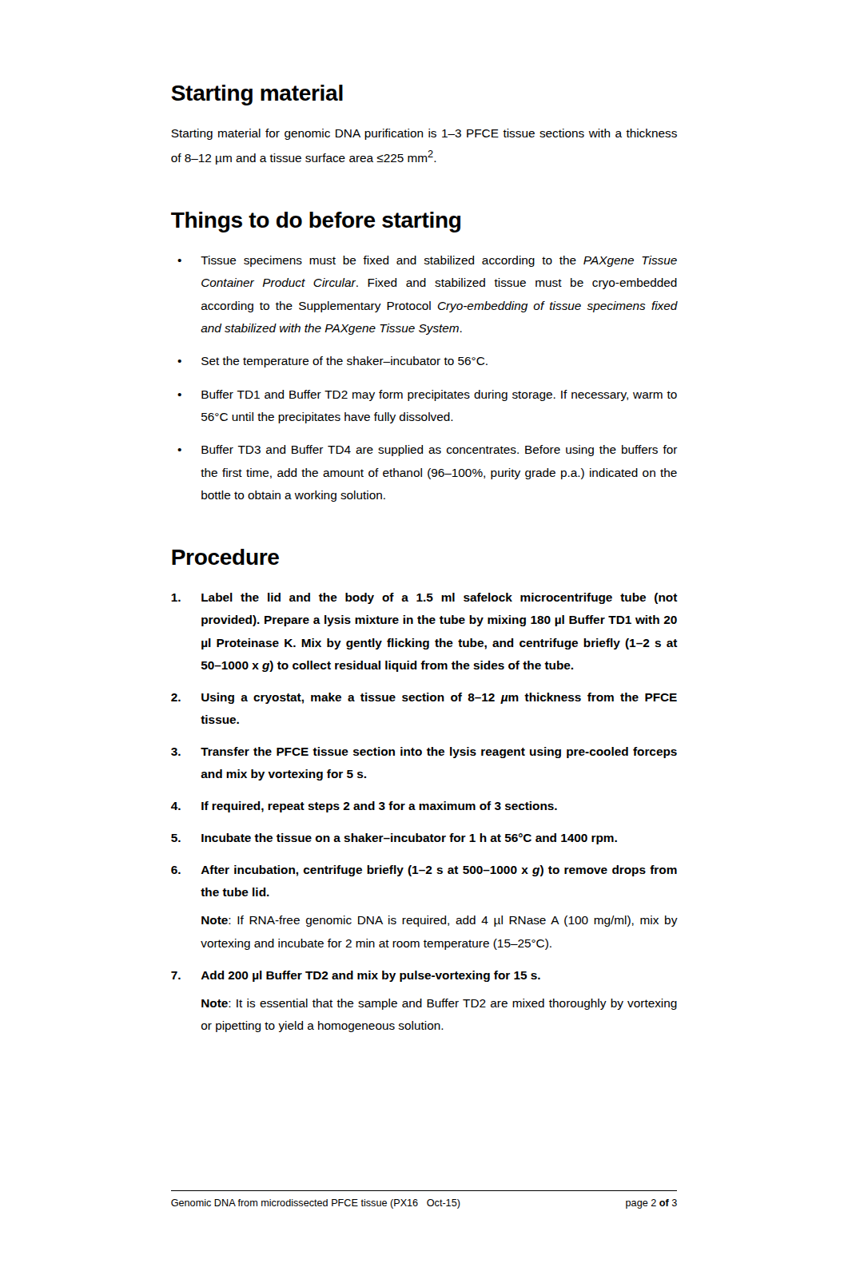Starting material
Starting material for genomic DNA purification is 1–3 PFCE tissue sections with a thickness of 8–12 µm and a tissue surface area ≤225 mm2.
Things to do before starting
Tissue specimens must be fixed and stabilized according to the PAXgene Tissue Container Product Circular. Fixed and stabilized tissue must be cryo-embedded according to the Supplementary Protocol Cryo-embedding of tissue specimens fixed and stabilized with the PAXgene Tissue System.
Set the temperature of the shaker–incubator to 56°C.
Buffer TD1 and Buffer TD2 may form precipitates during storage. If necessary, warm to 56°C until the precipitates have fully dissolved.
Buffer TD3 and Buffer TD4 are supplied as concentrates. Before using the buffers for the first time, add the amount of ethanol (96–100%, purity grade p.a.) indicated on the bottle to obtain a working solution.
Procedure
Label the lid and the body of a 1.5 ml safelock microcentrifuge tube (not provided). Prepare a lysis mixture in the tube by mixing 180 µl Buffer TD1 with 20 µl Proteinase K. Mix by gently flicking the tube, and centrifuge briefly (1–2 s at 50–1000 x g) to collect residual liquid from the sides of the tube.
Using a cryostat, make a tissue section of 8–12 µm thickness from the PFCE tissue.
Transfer the PFCE tissue section into the lysis reagent using pre-cooled forceps and mix by vortexing for 5 s.
If required, repeat steps 2 and 3 for a maximum of 3 sections.
Incubate the tissue on a shaker–incubator for 1 h at 56°C and 1400 rpm.
After incubation, centrifuge briefly (1–2 s at 500–1000 x g) to remove drops from the tube lid.
Note: If RNA-free genomic DNA is required, add 4 µl RNase A (100 mg/ml), mix by vortexing and incubate for 2 min at room temperature (15–25°C).
Add 200 µl Buffer TD2 and mix by pulse-vortexing for 15 s.
Note: It is essential that the sample and Buffer TD2 are mixed thoroughly by vortexing or pipetting to yield a homogeneous solution.
Genomic DNA from microdissected PFCE tissue (PX16 Oct-15)
page 2 of 3